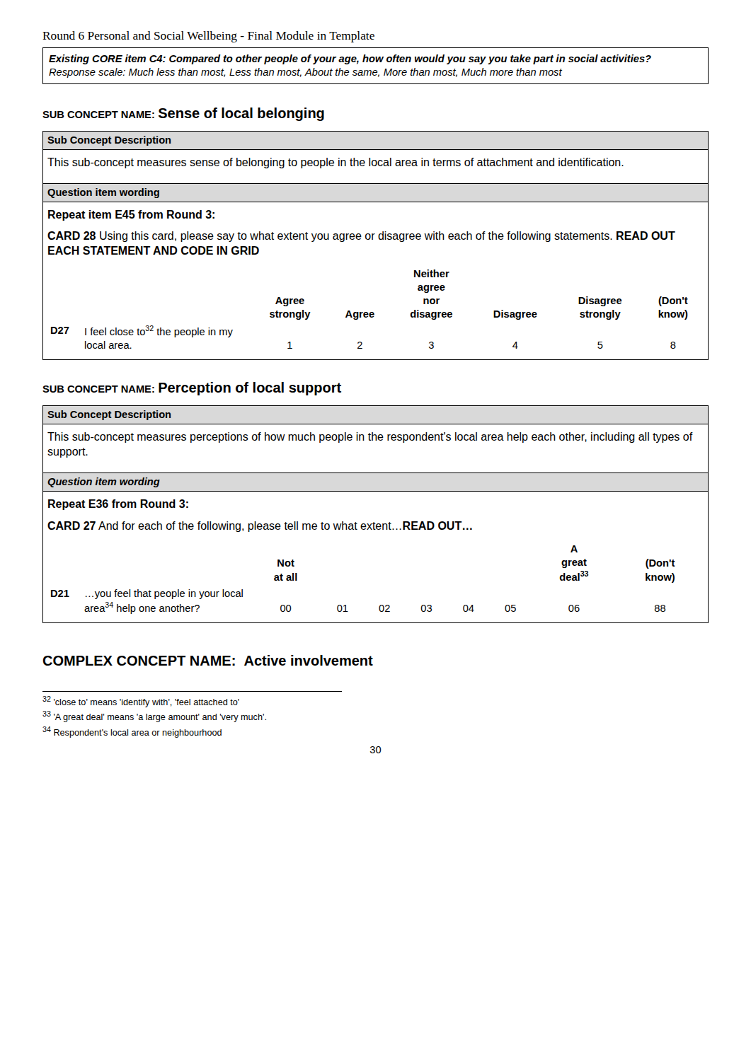Round 6 Personal and Social Wellbeing - Final Module in Template
Existing CORE item C4: Compared to other people of your age, how often would you say you take part in social activities?
Response scale: Much less than most, Less than most, About the same, More than most, Much more than most
SUB CONCEPT NAME: Sense of local belonging
Sub Concept Description
This sub-concept measures sense of belonging to people in the local area in terms of attachment and identification.
Question item wording
Repeat item E45 from Round 3:
CARD 28 Using this card, please say to what extent you agree or disagree with each of the following statements. READ OUT EACH STATEMENT AND CODE IN GRID
| | | Agree strongly | Agree | Neither agree nor disagree | Disagree | Disagree strongly | (Don't know) |
| --- | --- | --- | --- | --- | --- | --- | --- |
| D27 | I feel close to 32 the people in my local area. | 1 | 2 | 3 | 4 | 5 | 8 |
SUB CONCEPT NAME: Perception of local support
Sub Concept Description
This sub-concept measures perceptions of how much people in the respondent's local area help each other, including all types of support.
Question item wording
Repeat E36 from Round 3:
CARD 27 And for each of the following, please tell me to what extent…READ OUT…
| | | Not at all | | | | | | A great deal 33 | (Don't know) |
| --- | --- | --- | --- | --- | --- | --- | --- | --- | --- |
| D21 | …you feel that people in your local area 34 help one another? | 00 | 01 | 02 | 03 | 04 | 05 | 06 | 88 |
COMPLEX CONCEPT NAME: Active involvement
32 'close to' means 'identify with', 'feel attached to'
33 'A great deal' means 'a large amount' and 'very much'.
34 Respondent's local area or neighbourhood
30